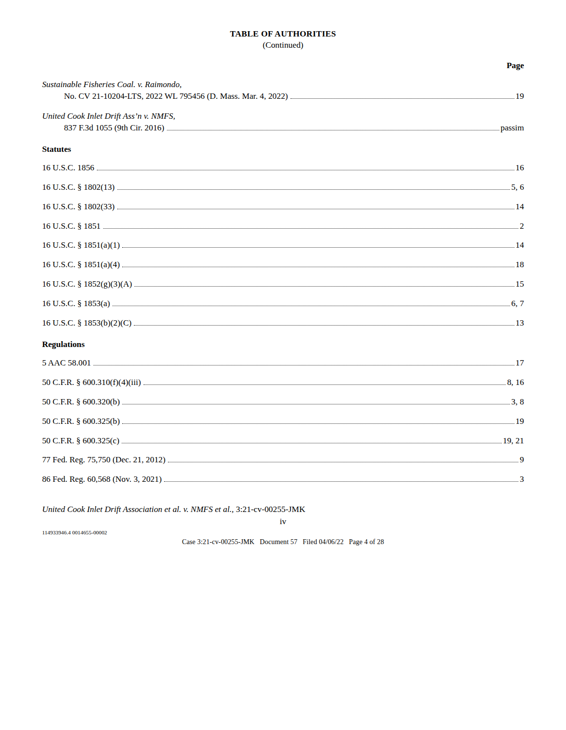TABLE OF AUTHORITIES
(Continued)
Page
Sustainable Fisheries Coal. v. Raimondo,
No. CV 21-10204-LTS, 2022 WL 795456 (D. Mass. Mar. 4, 2022) 19
United Cook Inlet Drift Ass’n v. NMFS,
837 F.3d 1055 (9th Cir. 2016) passim
Statutes
16 U.S.C. 1856 16
16 U.S.C. § 1802(13) 5, 6
16 U.S.C. § 1802(33) 14
16 U.S.C. § 1851 2
16 U.S.C. § 1851(a)(1) 14
16 U.S.C. § 1851(a)(4) 18
16 U.S.C. § 1852(g)(3)(A) 15
16 U.S.C. § 1853(a) 6, 7
16 U.S.C. § 1853(b)(2)(C) 13
Regulations
5 AAC 58.001 17
50 C.F.R. § 600.310(f)(4)(iii) 8, 16
50 C.F.R. § 600.320(b) 3, 8
50 C.F.R. § 600.325(b) 19
50 C.F.R. § 600.325(c) 19, 21
77 Fed. Reg. 75,750 (Dec. 21, 2012) 9
86 Fed. Reg. 60,568 (Nov. 3, 2021) 3
United Cook Inlet Drift Association et al. v. NMFS et al., 3:21-cv-00255-JMK
iv
114933946.4 0014655-00002
Case 3:21-cv-00255-JMK Document 57 Filed 04/06/22 Page 4 of 28